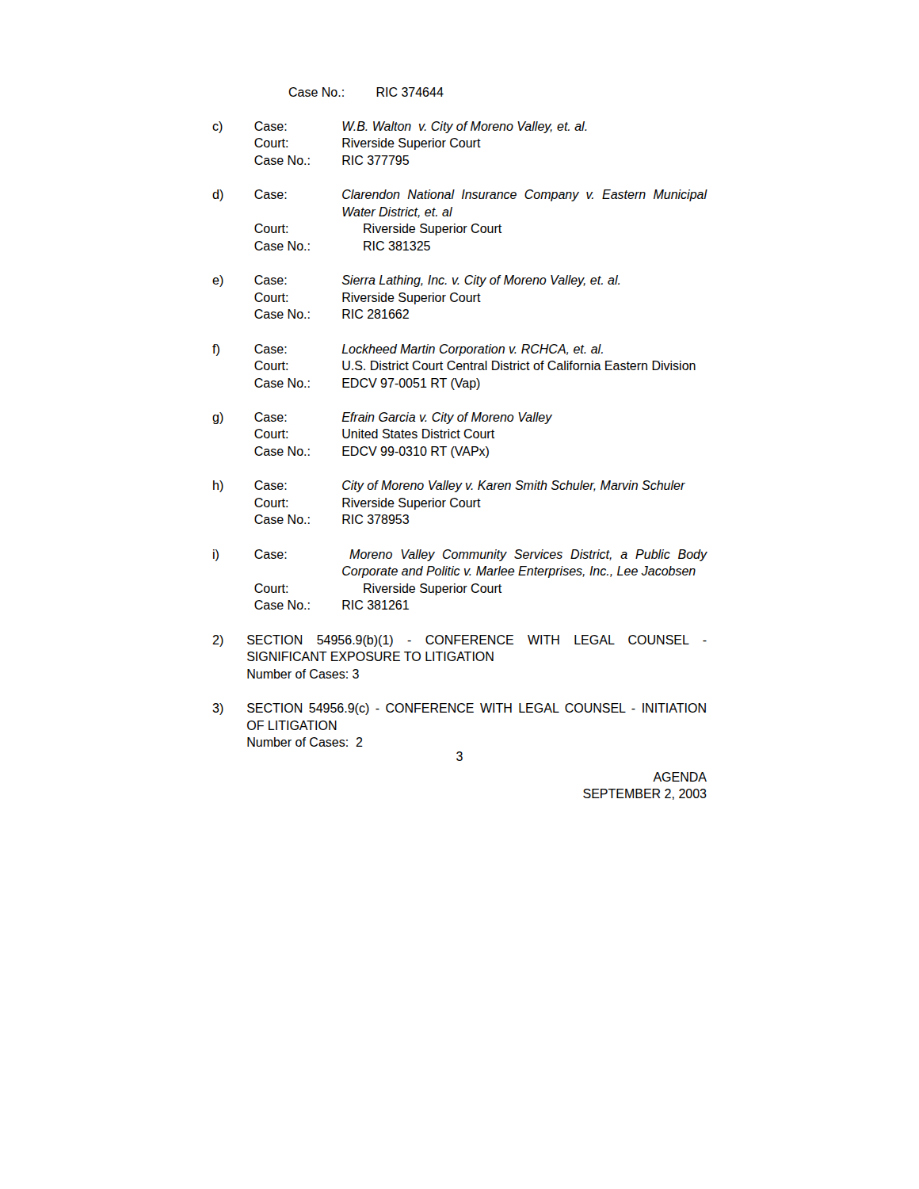Case No.: RIC 374644
| c) | Case: | W.B. Walton v. City of Moreno Valley, et. al. |
| | Court: | Riverside Superior Court |
| | Case No.: | RIC 377795 |
| d) | Case: | Clarendon National Insurance Company v. Eastern Municipal Water District, et. al |
| | Court: | Riverside Superior Court |
| | Case No.: | RIC 381325 |
| e) | Case: | Sierra Lathing, Inc. v. City of Moreno Valley, et. al. |
| | Court: | Riverside Superior Court |
| | Case No.: | RIC 281662 |
| f) | Case: | Lockheed Martin Corporation v. RCHCA, et. al. |
| | Court: | U.S. District Court Central District of California Eastern Division |
| | Case No.: | EDCV 97-0051 RT (Vap) |
| g) | Case: | Efrain Garcia v. City of Moreno Valley |
| | Court: | United States District Court |
| | Case No.: | EDCV 99-0310 RT (VAPx) |
| h) | Case: | City of Moreno Valley v. Karen Smith Schuler, Marvin Schuler |
| | Court: | Riverside Superior Court |
| | Case No.: | RIC 378953 |
| i) | Case: | Moreno Valley Community Services District, a Public Body Corporate and Politic v. Marlee Enterprises, Inc., Lee Jacobsen |
| | Court: | Riverside Superior Court |
| | Case No.: | RIC 381261 |
2) SECTION 54956.9(b)(1) - CONFERENCE WITH LEGAL COUNSEL - SIGNIFICANT EXPOSURE TO LITIGATION
Number of Cases: 3
3) SECTION 54956.9(c) - CONFERENCE WITH LEGAL COUNSEL - INITIATION OF LITIGATION
Number of Cases: 2
3
AGENDA
SEPTEMBER 2, 2003